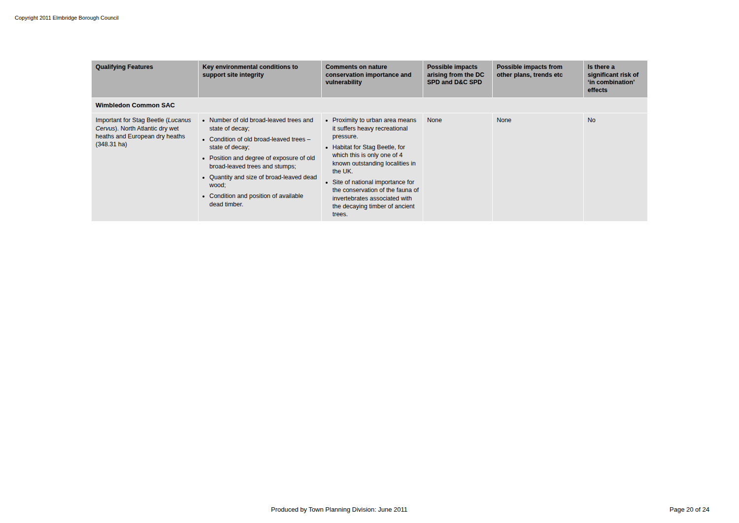Copyright 2011 Elmbridge Borough Council
| Qualifying Features | Key environmental conditions to support site integrity | Comments on nature conservation importance and vulnerability | Possible impacts arising from the DC SPD and D&C SPD | Possible impacts from other plans, trends etc | Is there a significant risk of ‘in combination’ effects |
| --- | --- | --- | --- | --- | --- |
| Wimbledon Common SAC |
| Important for Stag Beetle ( Lucanus Cervus ). North Atlantic dry wet heaths and European dry heaths (348.31 ha) | Number of old broad-leaved trees and state of decay; Condition of old broad-leaved trees – state of decay; Position and degree of exposure of old broad-leaved trees and stumps; Quantity and size of broad-leaved dead wood; Condition and position of available dead timber. | Proximity to urban area means it suffers heavy recreational pressure. Habitat for Stag Beetle, for which this is only one of 4 known outstanding localities in the UK. Site of national importance for the conservation of the fauna of invertebrates associated with the decaying timber of ancient trees. | None | None | No |
Produced by Town Planning Division: June 2011 Page 20 of 24